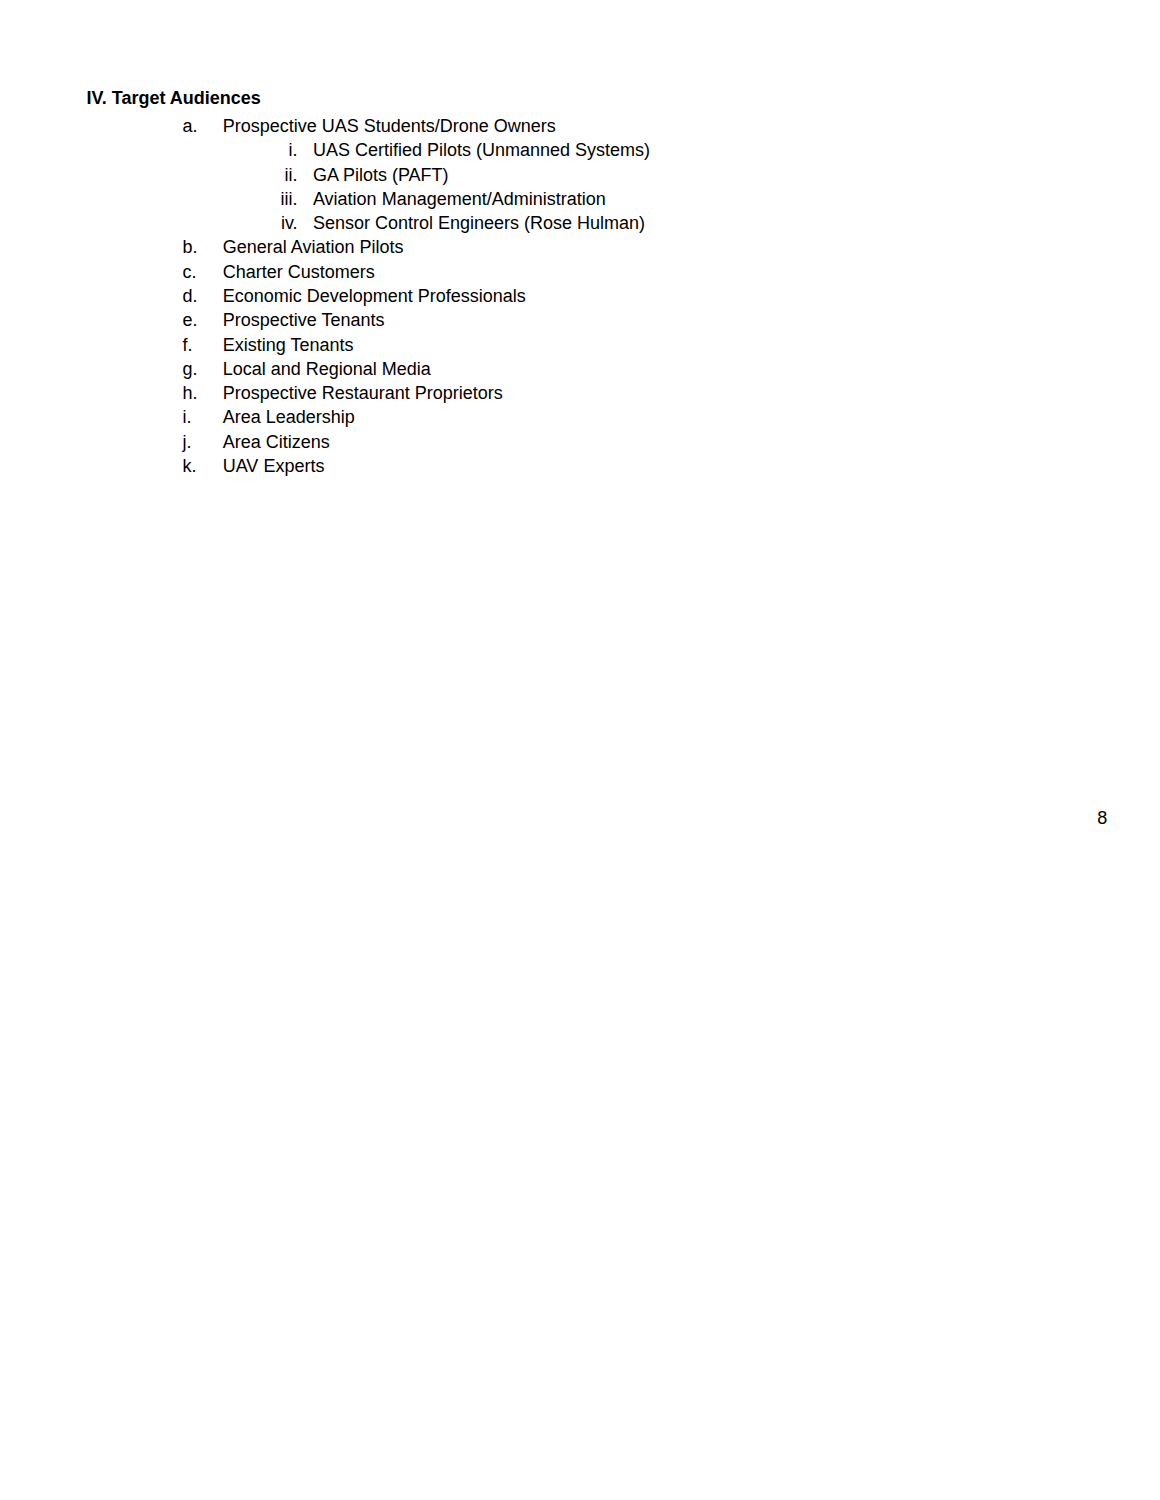IV. Target Audiences
a. Prospective UAS Students/Drone Owners
i. UAS Certified Pilots (Unmanned Systems)
ii. GA Pilots (PAFT)
iii. Aviation Management/Administration
iv. Sensor Control Engineers (Rose Hulman)
b. General Aviation Pilots
c. Charter Customers
d. Economic Development Professionals
e. Prospective Tenants
f. Existing Tenants
g. Local and Regional Media
h. Prospective Restaurant Proprietors
i. Area Leadership
j. Area Citizens
k. UAV Experts
8